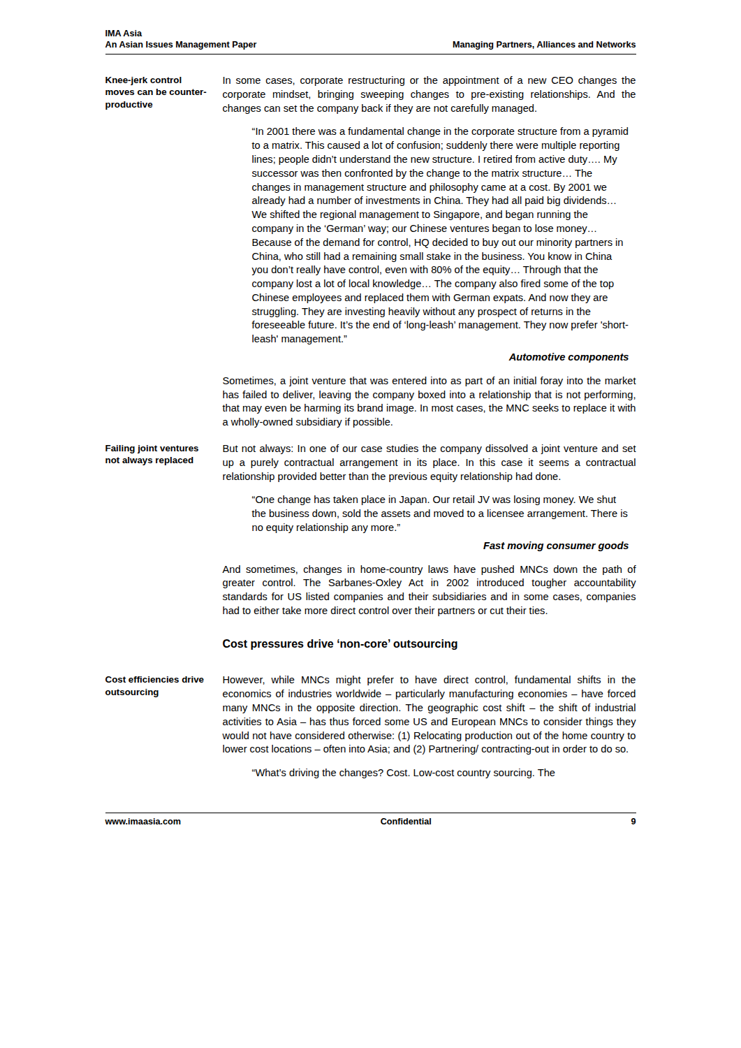IMA Asia
An Asian Issues Management Paper
Managing Partners, Alliances and Networks
Knee-jerk control moves can be counter-productive
In some cases, corporate restructuring or the appointment of a new CEO changes the corporate mindset, bringing sweeping changes to pre-existing relationships. And the changes can set the company back if they are not carefully managed.
“In 2001 there was a fundamental change in the corporate structure from a pyramid to a matrix. This caused a lot of confusion; suddenly there were multiple reporting lines; people didn’t understand the new structure. I retired from active duty…. My successor was then confronted by the change to the matrix structure… The changes in management structure and philosophy came at a cost. By 2001 we already had a number of investments in China. They had all paid big dividends… We shifted the regional management to Singapore, and began running the company in the ‘German’ way; our Chinese ventures began to lose money… Because of the demand for control, HQ decided to buy out our minority partners in China, who still had a remaining small stake in the business. You know in China you don’t really have control, even with 80% of the equity… Through that the company lost a lot of local knowledge… The company also fired some of the top Chinese employees and replaced them with German expats. And now they are struggling. They are investing heavily without any prospect of returns in the foreseeable future. It’s the end of ‘long-leash’ management. They now prefer 'short-leash' management.”
Automotive components
Sometimes, a joint venture that was entered into as part of an initial foray into the market has failed to deliver, leaving the company boxed into a relationship that is not performing, that may even be harming its brand image. In most cases, the MNC seeks to replace it with a wholly-owned subsidiary if possible.
Failing joint ventures not always replaced
But not always: In one of our case studies the company dissolved a joint venture and set up a purely contractual arrangement in its place. In this case it seems a contractual relationship provided better than the previous equity relationship had done.
“One change has taken place in Japan. Our retail JV was losing money. We shut the business down, sold the assets and moved to a licensee arrangement. There is no equity relationship any more.”
Fast moving consumer goods
And sometimes, changes in home-country laws have pushed MNCs down the path of greater control. The Sarbanes-Oxley Act in 2002 introduced tougher accountability standards for US listed companies and their subsidiaries and in some cases, companies had to either take more direct control over their partners or cut their ties.
Cost pressures drive ‘non-core’ outsourcing
Cost efficiencies drive outsourcing
However, while MNCs might prefer to have direct control, fundamental shifts in the economics of industries worldwide – particularly manufacturing economies – have forced many MNCs in the opposite direction. The geographic cost shift – the shift of industrial activities to Asia – has thus forced some US and European MNCs to consider things they would not have considered otherwise: (1) Relocating production out of the home country to lower cost locations – often into Asia; and (2) Partnering/ contracting-out in order to do so.
“What’s driving the changes? Cost. Low-cost country sourcing. The
www.imaasia.com
Confidential
9